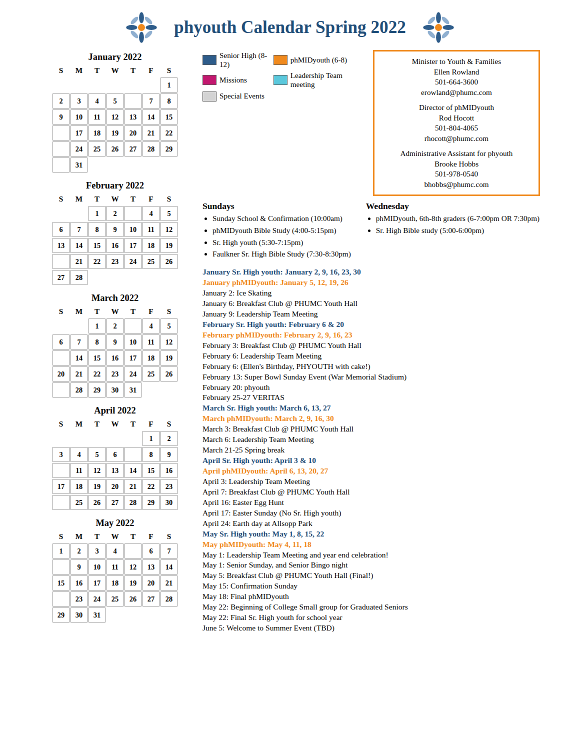phyouth Calendar Spring 2022
January 2022
| S | M | T | W | T | F | S |
| --- | --- | --- | --- | --- | --- | --- |
| | | | | | | 1 |
| 2 | 3 | 4 | 5 | 6 | 7 | 8 |
| 9 | 10 | 11 | 12 | 13 | 14 | 15 |
| 16 | 17 | 18 | 19 | 20 | 21 | 22 |
| 23 | 24 | 25 | 26 | 27 | 28 | 29 |
| 30 | 31 | | | | | |
February 2022
| S | M | T | W | T | F | S |
| --- | --- | --- | --- | --- | --- | --- |
| | | 1 | 2 | 3 | 4 | 5 |
| 6 | 7 | 8 | 9 | 10 | 11 | 12 |
| 13 | 14 | 15 | 16 | 17 | 18 | 19 |
| 20 | 21 | 22 | 23 | 24 | 25 | 26 |
| 27 | 28 | | | | | |
March 2022
| S | M | T | W | T | F | S |
| --- | --- | --- | --- | --- | --- | --- |
| | | 1 | 2 | 3 | 4 | 5 |
| 6 | 7 | 8 | 9 | 10 | 11 | 12 |
| 13 | 14 | 15 | 16 | 17 | 18 | 19 |
| 20 | 21 | 22 | 23 | 24 | 25 | 26 |
| 27 | 28 | 29 | 30 | 31 | | |
April 2022
| S | M | T | W | T | F | S |
| --- | --- | --- | --- | --- | --- | --- |
| | | | | | 1 | 2 |
| 3 | 4 | 5 | 6 | 7 | 8 | 9 |
| 10 | 11 | 12 | 13 | 14 | 15 | 16 |
| 17 | 18 | 19 | 20 | 21 | 22 | 23 |
| 24 | 25 | 26 | 27 | 28 | 29 | 30 |
May 2022
| S | M | T | W | T | F | S |
| --- | --- | --- | --- | --- | --- | --- |
| 1 | 2 | 3 | 4 | 5 | 6 | 7 |
| 8 | 9 | 10 | 11 | 12 | 13 | 14 |
| 15 | 16 | 17 | 18 | 19 | 20 | 21 |
| 22 | 23 | 24 | 25 | 26 | 27 | 28 |
| 29 | 30 | 31 | | | | |
| | Senior High (8-12) | | phMIDyouth (6-8) |
| | Missions | | Leadership Team meeting |
| | Special Events | | |
Minister to Youth & Families
Ellen Rowland
501-664-3600
erowland@phumc.com
Director of phMIDyouth
Rod Hocott
501-804-4065
rhocott@phumc.com
Administrative Assistant for phyouth
Brooke Hobbs
501-978-0540
bhobbs@phumc.com
Sundays
Sunday School & Confirmation (10:00am)
phMIDyouth Bible Study (4:00-5:15pm)
Sr. High youth (5:30-7:15pm)
Faulkner Sr. High Bible Study (7:30-8:30pm)
Wednesday
phMIDyouth, 6th-8th graders (6-7:00pm OR 7:30pm)
Sr. High Bible study (5:00-6:00pm)
January Sr. High youth: January 2, 9, 16, 23, 30
January phMIDyouth: January 5, 12, 19, 26
January 2: Ice Skating
January 6: Breakfast Club @ PHUMC Youth Hall
January 9: Leadership Team Meeting
February Sr. High youth: February 6 & 20
February phMIDyouth: February 2, 9, 16, 23
February 3: Breakfast Club @ PHUMC Youth Hall
February 6: Leadership Team Meeting
February 6: (Ellen's Birthday, PHYOUTH with cake!)
February 13: Super Bowl Sunday Event (War Memorial Stadium)
February 20: phyouth
February 25-27 VERITAS
March Sr. High youth: March 6, 13, 27
March phMIDyouth: March 2, 9, 16, 30
March 3: Breakfast Club @ PHUMC Youth Hall
March 6: Leadership Team Meeting
March 21-25 Spring break
April Sr. High youth: April 3 & 10
April phMIDyouth: April 6, 13, 20, 27
April 3: Leadership Team Meeting
April 7: Breakfast Club @ PHUMC Youth Hall
April 16: Easter Egg Hunt
April 17: Easter Sunday (No Sr. High youth)
April 24: Earth day at Allsopp Park
May Sr. High youth: May 1, 8, 15, 22
May phMIDyouth: May 4, 11, 18
May 1: Leadership Team Meeting and year end celebration!
May 1: Senior Sunday, and Senior Bingo night
May 5: Breakfast Club @ PHUMC Youth Hall (Final!)
May 15: Confirmation Sunday
May 18: Final phMIDyouth
May 22: Beginning of College Small group for Graduated Seniors
May 22: Final Sr. High youth for school year
June 5: Welcome to Summer Event (TBD)